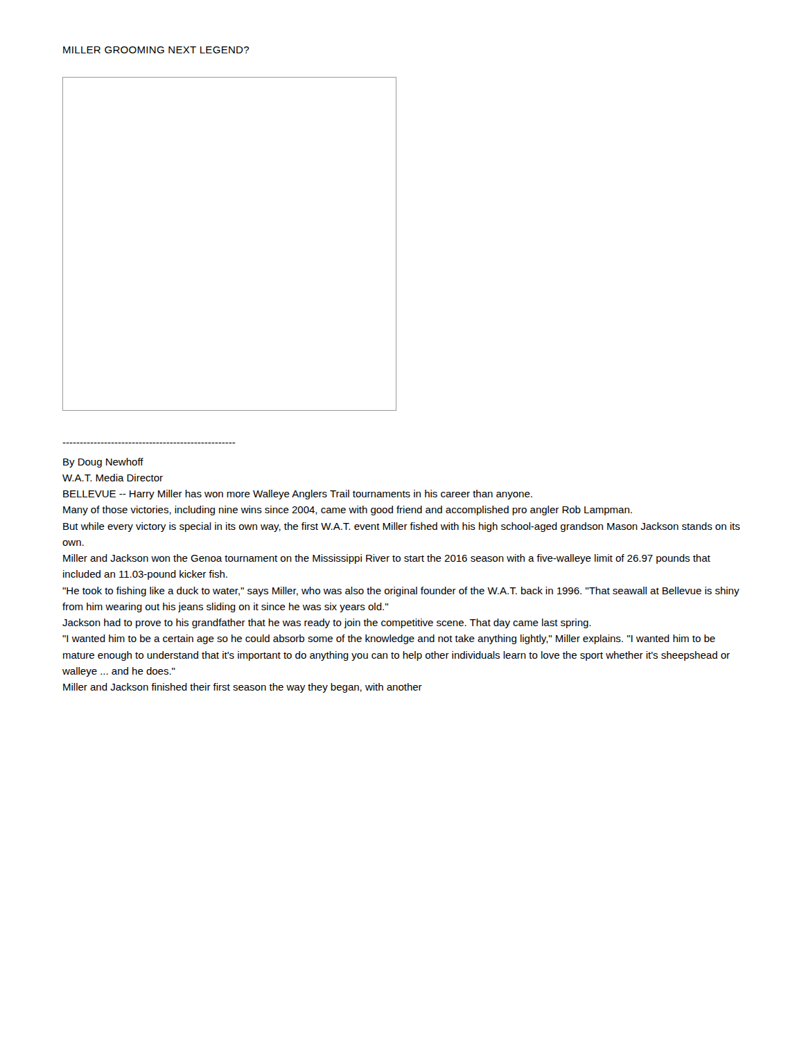MILLER GROOMING NEXT LEGEND?
--------------------------------------------------
By Doug Newhoff
W.A.T. Media Director
BELLEVUE -- Harry Miller has won more Walleye Anglers Trail tournaments in his career than anyone.
Many of those victories, including nine wins since 2004, came with good friend and accomplished pro angler Rob Lampman.
But while every victory is special in its own way, the first W.A.T. event Miller fished with his high school-aged grandson Mason Jackson stands on its own.
Miller and Jackson won the Genoa tournament on the Mississippi River to start the 2016 season with a five-walleye limit of 26.97 pounds that included an 11.03-pound kicker fish.
"He took to fishing like a duck to water," says Miller, who was also the original founder of the W.A.T. back in 1996. "That seawall at Bellevue is shiny from him wearing out his jeans sliding on it since he was six years old."
Jackson had to prove to his grandfather that he was ready to join the competitive scene. That day came last spring.
"I wanted him to be a certain age so he could absorb some of the knowledge and not take anything lightly," Miller explains. "I wanted him to be mature enough to understand that it's important to do anything you can to help other individuals learn to love the sport whether it's sheepshead or walleye ... and he does."
Miller and Jackson finished their first season the way they began, with another